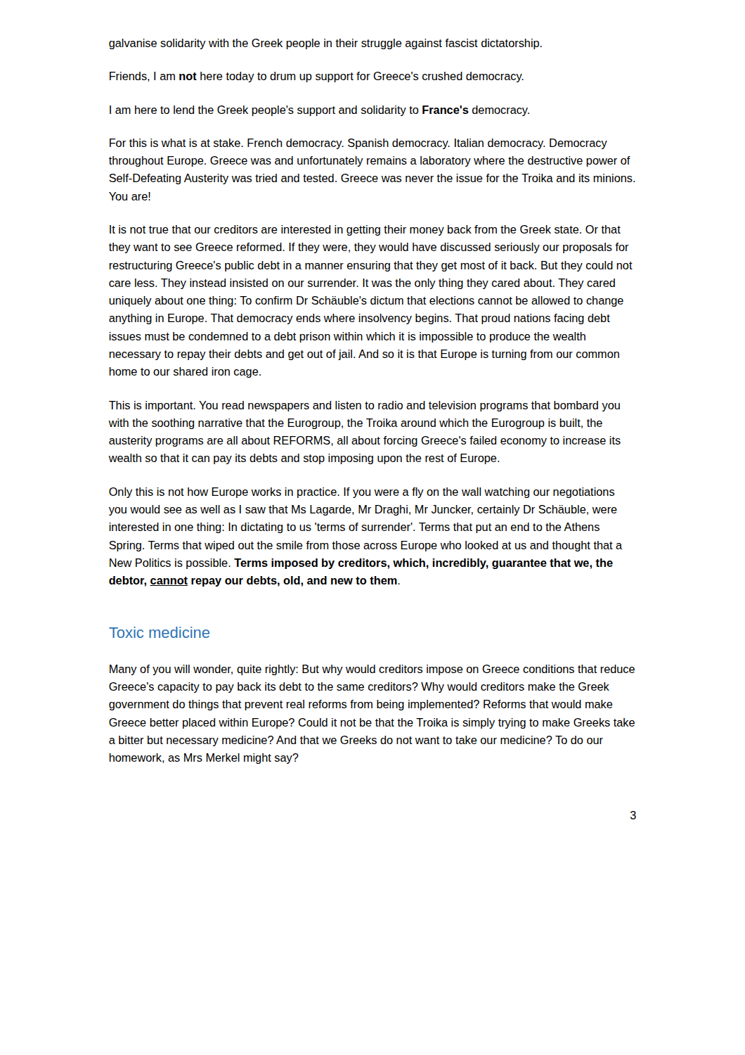galvanise solidarity with the Greek people in their struggle against fascist dictatorship.
Friends, I am not here today to drum up support for Greece's crushed democracy.
I am here to lend the Greek people's support and solidarity to France's democracy.
For this is what is at stake. French democracy. Spanish democracy. Italian democracy. Democracy throughout Europe. Greece was and unfortunately remains a laboratory where the destructive power of Self-Defeating Austerity was tried and tested. Greece was never the issue for the Troika and its minions. You are!
It is not true that our creditors are interested in getting their money back from the Greek state. Or that they want to see Greece reformed. If they were, they would have discussed seriously our proposals for restructuring Greece's public debt in a manner ensuring that they get most of it back. But they could not care less. They instead insisted on our surrender. It was the only thing they cared about. They cared uniquely about one thing: To confirm Dr Schäuble's dictum that elections cannot be allowed to change anything in Europe. That democracy ends where insolvency begins. That proud nations facing debt issues must be condemned to a debt prison within which it is impossible to produce the wealth necessary to repay their debts and get out of jail. And so it is that Europe is turning from our common home to our shared iron cage.
This is important. You read newspapers and listen to radio and television programs that bombard you with the soothing narrative that the Eurogroup, the Troika around which the Eurogroup is built, the austerity programs are all about REFORMS, all about forcing Greece's failed economy to increase its wealth so that it can pay its debts and stop imposing upon the rest of Europe.
Only this is not how Europe works in practice. If you were a fly on the wall watching our negotiations you would see as well as I saw that Ms Lagarde, Mr Draghi, Mr Juncker, certainly Dr Schäuble, were interested in one thing: In dictating to us 'terms of surrender'. Terms that put an end to the Athens Spring. Terms that wiped out the smile from those across Europe who looked at us and thought that a New Politics is possible. Terms imposed by creditors, which, incredibly, guarantee that we, the debtor, cannot repay our debts, old, and new to them.
Toxic medicine
Many of you will wonder, quite rightly: But why would creditors impose on Greece conditions that reduce Greece's capacity to pay back its debt to the same creditors? Why would creditors make the Greek government do things that prevent real reforms from being implemented? Reforms that would make Greece better placed within Europe? Could it not be that the Troika is simply trying to make Greeks take a bitter but necessary medicine? And that we Greeks do not want to take our medicine? To do our homework, as Mrs Merkel might say?
3